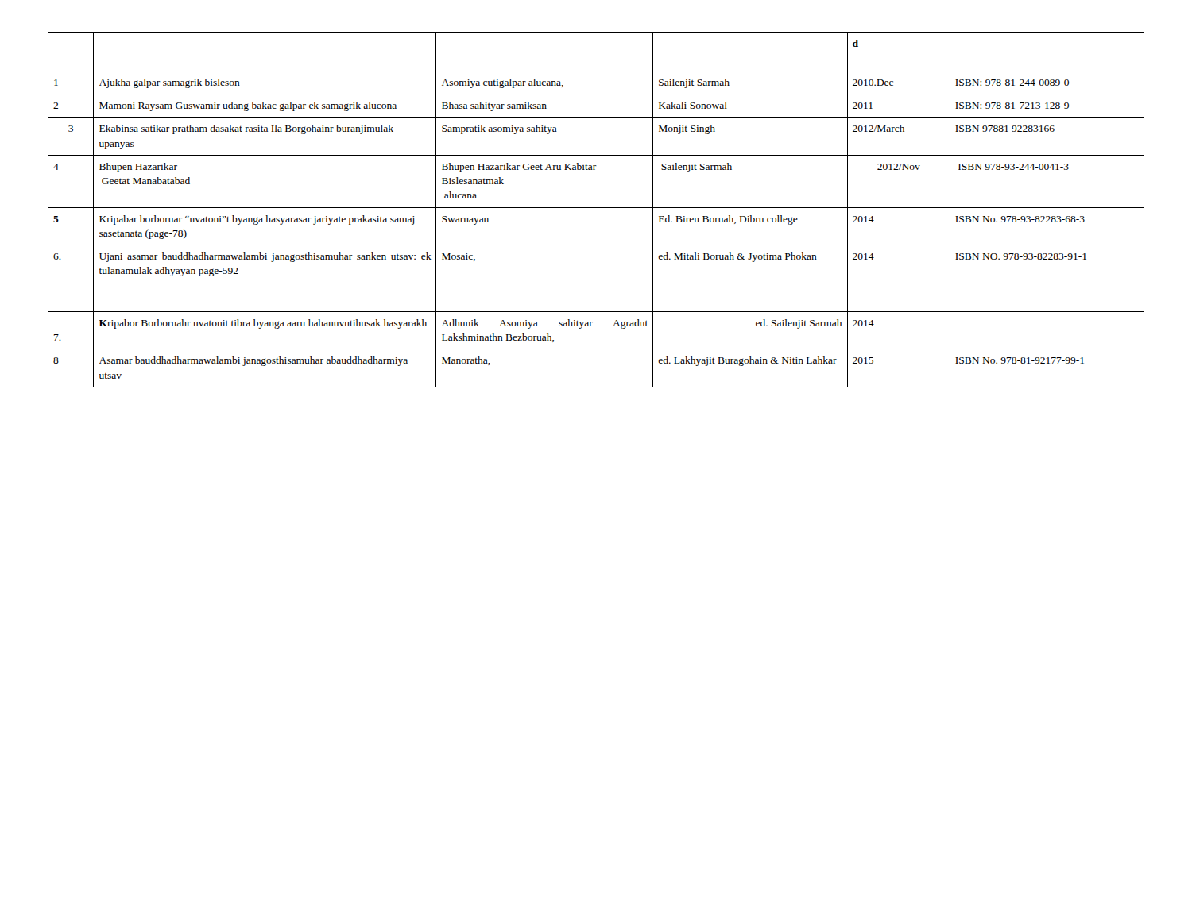| | | | | d | |
| 1 | Ajukha galpar samagrik bisleson | Asomiya cutigalpar alucana, | Sailenjit Sarmah | 2010.Dec | ISBN: 978-81-244-0089-0 |
| 2 | Mamoni Raysam Guswamir udang bakac galpar ek samagrik alucona | Bhasa sahityar samiksan | Kakali Sonowal | 2011 | ISBN: 978-81-7213-128-9 |
| 3 | Ekabinsa satikar pratham dasakat rasita Ila Borgohainr buranjimulak upanyas | Sampratik asomiya sahitya | Monjit Singh | 2012/March | ISBN 97881 92283166 |
| 4 | Bhupen Hazarikar Geetat Manabatabad | Bhupen Hazarikar Geet Aru Kabitar Bislesanatmak alucana | Sailenjit Sarmah | 2012/Nov | ISBN 978-93-244-0041-3 |
| 5 | Kripabar borboruar “uvatoni”t byanga hasyarasar jariyate prakasita samaj sasetanata (page-78) | Swarnayan | Ed. Biren Boruah, Dibru college | 2014 | ISBN No. 978-93-82283-68-3 |
| 6. | Ujani asamar bauddhadharmawalambi janagosthisamuhar sanken utsav: ek tulanamulak adhyayan page-592 | Mosaic, | ed. Mitali Boruah & Jyotima Phokan | 2014 | ISBN NO. 978-93-82283-91-1 |
| 7. | K ripabor Borboruahr uvatonit tibra byanga aaru hahanuvutihusak hasyarakh | Adhunik Asomiya sahityar Agradut Lakshminathn Bezboruah, | ed. Sailenjit Sarmah | 2014 | |
| 8 | Asamar bauddhadharmawalambi janagosthisamuhar abauddhadharmiya utsav | Manoratha, | ed. Lakhyajit Buragohain & Nitin Lahkar | 2015 | ISBN No. 978-81-92177-99-1 |